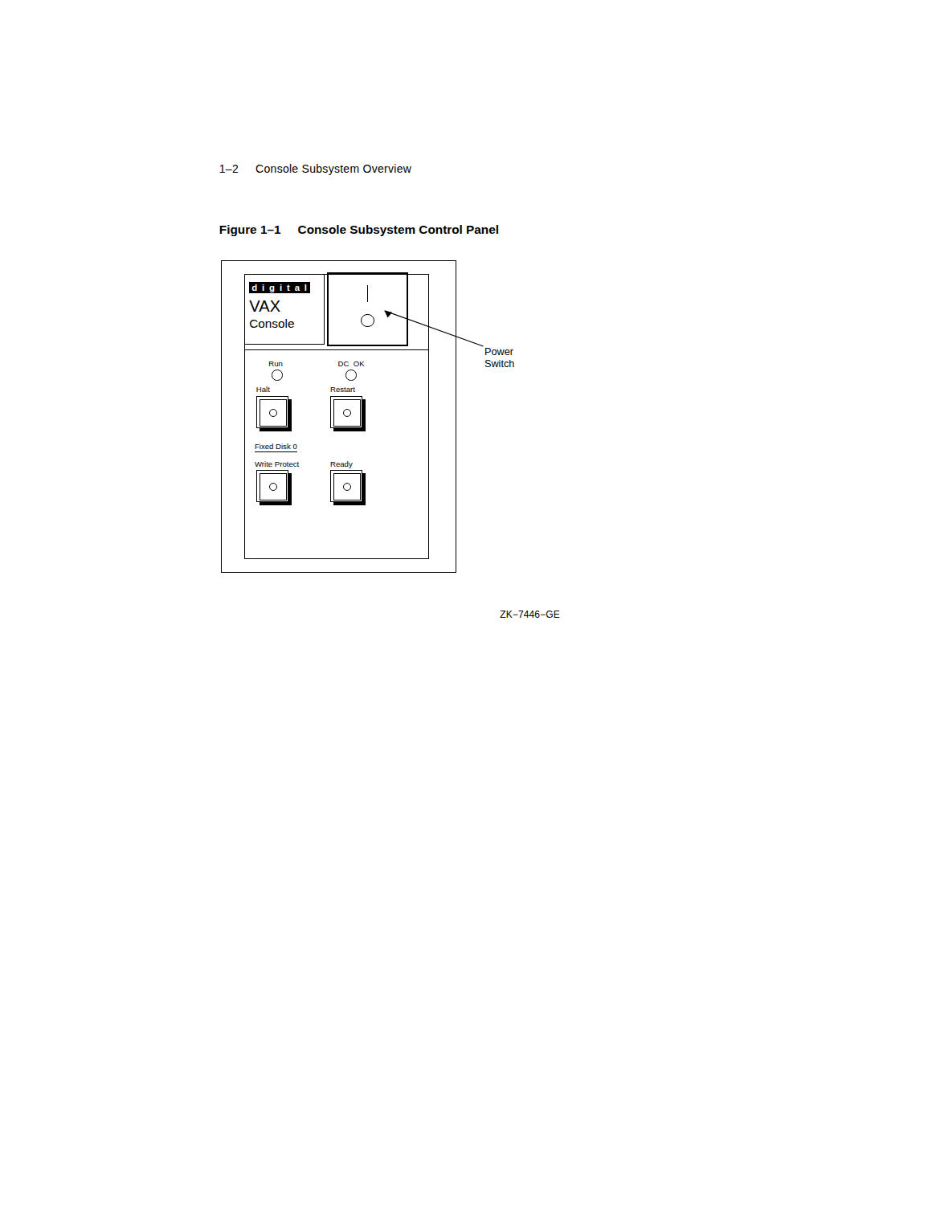1–2 Console Subsystem Overview
Figure 1–1 Console Subsystem Control Panel
d i g i t a l
VAX
Console
Run
DC OK
Halt
Restart
Fixed Disk 0
Write Protect
Ready
Power
Switch
ZK−7446−GE